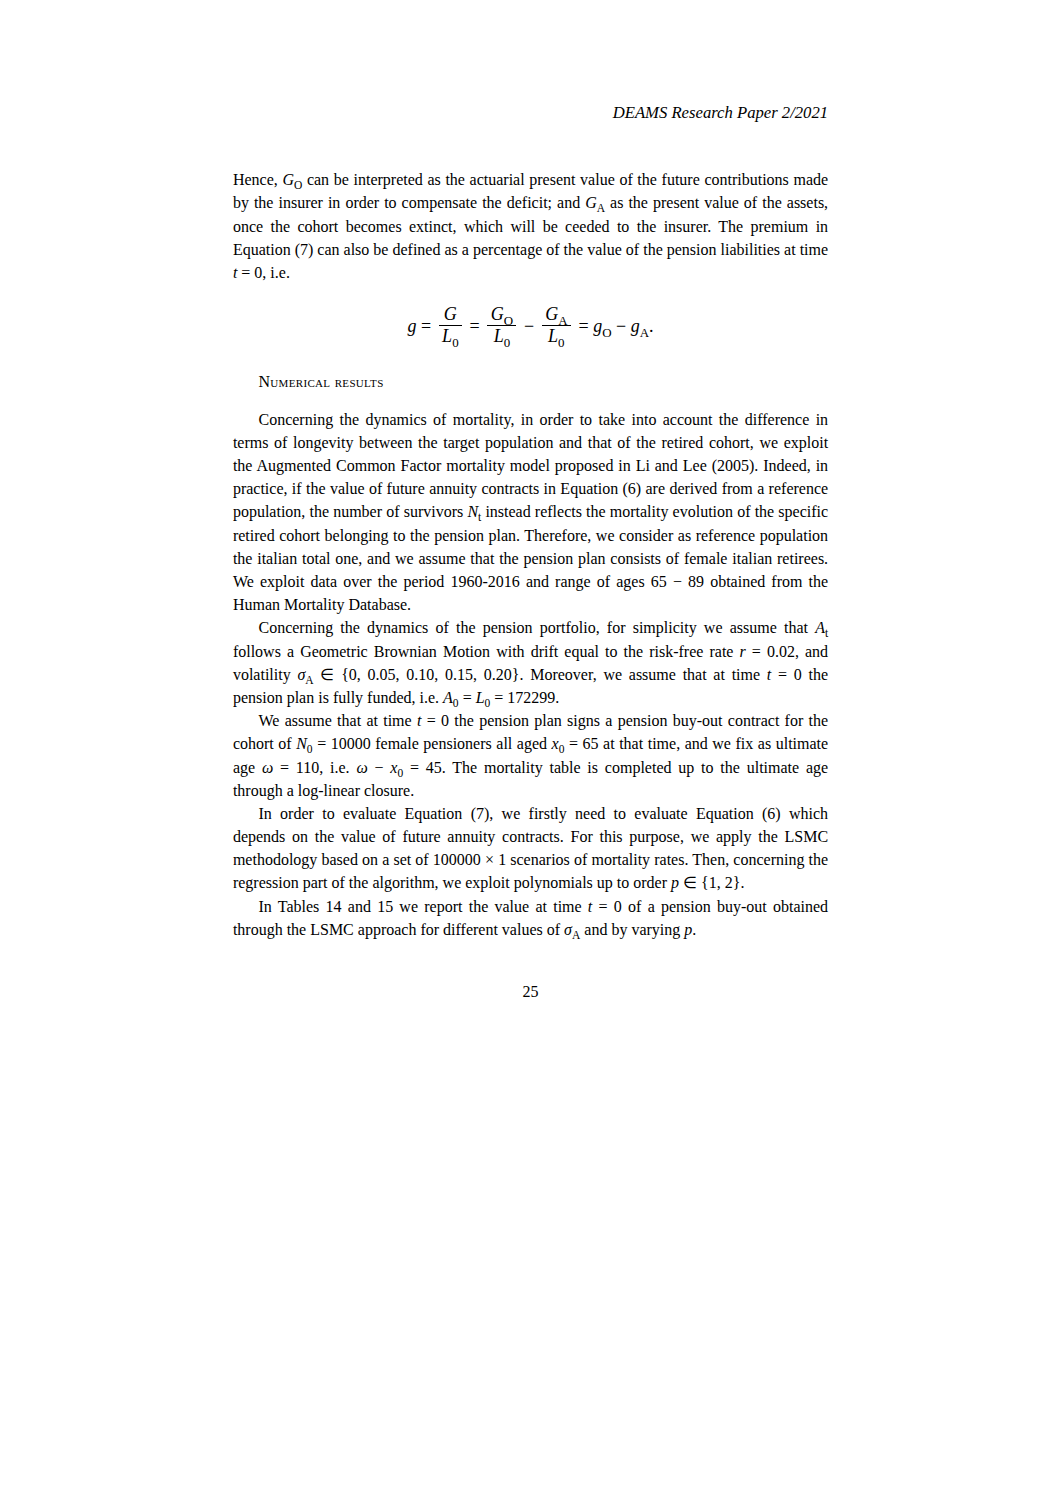DEAMS Research Paper 2/2021
Hence, GO can be interpreted as the actuarial present value of the future contributions made by the insurer in order to compensate the deficit; and GA as the present value of the assets, once the cohort becomes extinct, which will be ceeded to the insurer. The premium in Equation (7) can also be defined as a percentage of the value of the pension liabilities at time t = 0, i.e.
g = GL0 = GO L0 − GA L0 = gO − gA.
Numerical results
Concerning the dynamics of mortality, in order to take into account the difference in terms of longevity between the target population and that of the retired cohort, we exploit the Augmented Common Factor mortality model proposed in Li and Lee (2005). Indeed, in practice, if the value of future annuity contracts in Equation (6) are derived from a reference population, the number of survivors Nt instead reflects the mortality evolution of the specific retired cohort belonging to the pension plan. Therefore, we consider as reference population the italian total one, and we assume that the pension plan consists of female italian retirees. We exploit data over the period 1960-2016 and range of ages 65 − 89 obtained from the Human Mortality Database.
Concerning the dynamics of the pension portfolio, for simplicity we assume that At follows a Geometric Brownian Motion with drift equal to the risk-free rate r = 0.02, and volatility σA ∈ {0, 0.05, 0.10, 0.15, 0.20}. Moreover, we assume that at time t = 0 the pension plan is fully funded, i.e. A0 = L0 = 172299.
We assume that at time t = 0 the pension plan signs a pension buy-out contract for the cohort of N0 = 10000 female pensioners all aged x0 = 65 at that time, and we fix as ultimate age ω = 110, i.e. ω − x0 = 45. The mortality table is completed up to the ultimate age through a log-linear closure.
In order to evaluate Equation (7), we firstly need to evaluate Equation (6) which depends on the value of future annuity contracts. For this purpose, we apply the LSMC methodology based on a set of 100000 × 1 scenarios of mortality rates. Then, concerning the regression part of the algorithm, we exploit polynomials up to order p ∈ {1, 2}.
In Tables 14 and 15 we report the value at time t = 0 of a pension buy-out obtained through the LSMC approach for different values of σA and by varying p.
25